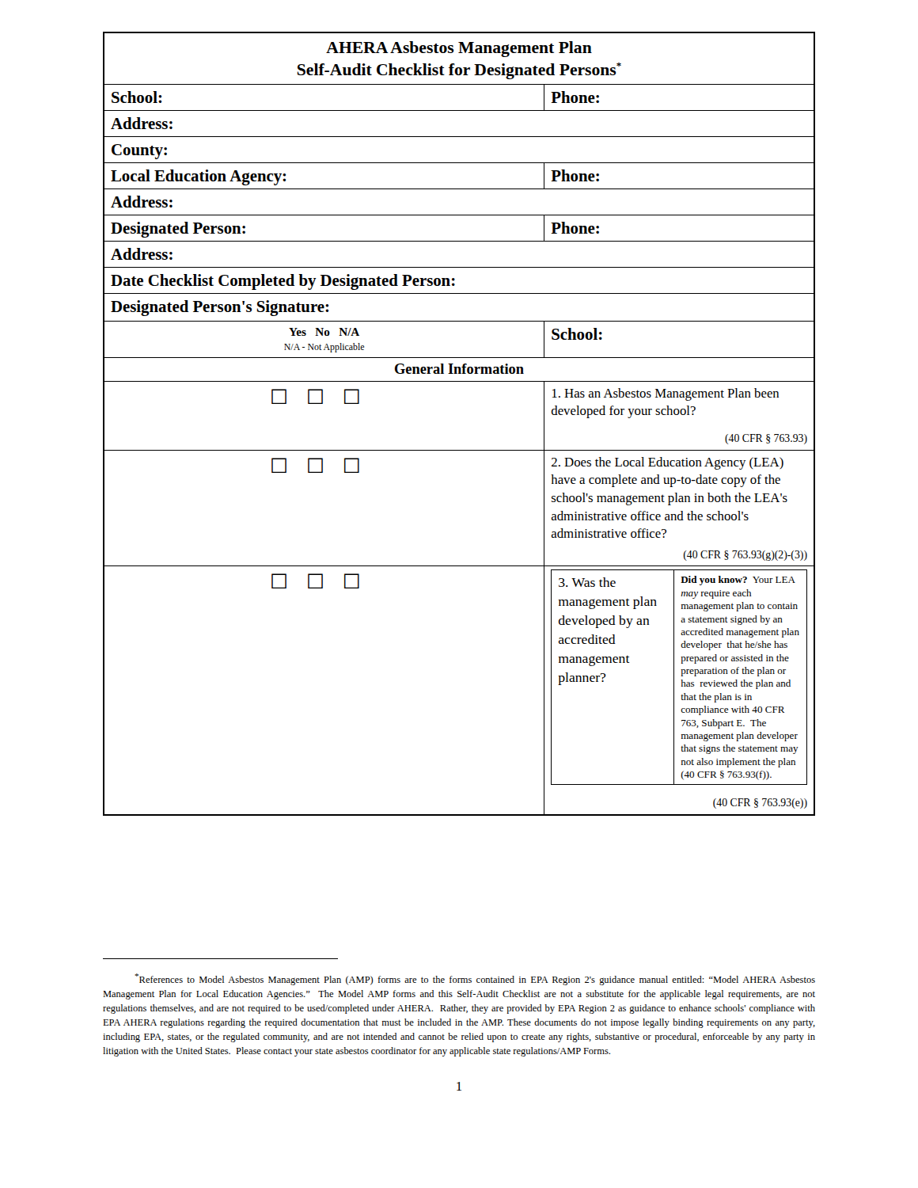| AHERA Asbestos Management Plan Self-Audit Checklist for Designated Persons * |
| School: | Phone: |
| Address: |
| County: |
| Local Education Agency: | Phone: |
| Address: |
| Designated Person: | Phone: |
| Address: |
| Date Checklist Completed by Designated Person: |
| Designated Person's Signature: |
| Yes No N/A N/A - Not Applicable | School: |
| General Information |
| ☐☐☐ | 1. Has an Asbestos Management Plan been developed for your school? (40 CFR § 763.93) |
| ☐☐☐ | 2. Does the Local Education Agency (LEA) have a complete and up-to-date copy of the school's management plan in both the LEA's administrative office and the school's administrative office? (40 CFR § 763.93(g)(2)-(3)) |
| ☐☐☐ | / 3. Was the management plan developed by an accredited management planner? / Did you know? Your LEA may require each management plan to contain a statement signed by an accredited management plan developer that he/she has prepared or assisted in the preparation of the plan or has reviewed the plan and that the plan is in compliance with 40 CFR 763, Subpart E. The management plan developer that signs the statement may not also implement the plan (40 CFR § 763.93(f)). / (40 CFR § 763.93(e)) |
*References to Model Asbestos Management Plan (AMP) forms are to the forms contained in EPA Region 2's guidance manual entitled: “Model AHERA Asbestos Management Plan for Local Education Agencies.” The Model AMP forms and this Self-Audit Checklist are not a substitute for the applicable legal requirements, are not regulations themselves, and are not required to be used/completed under AHERA. Rather, they are provided by EPA Region 2 as guidance to enhance schools' compliance with EPA AHERA regulations regarding the required documentation that must be included in the AMP. These documents do not impose legally binding requirements on any party, including EPA, states, or the regulated community, and are not intended and cannot be relied upon to create any rights, substantive or procedural, enforceable by any party in litigation with the United States. Please contact your state asbestos coordinator for any applicable state regulations/AMP Forms.
1